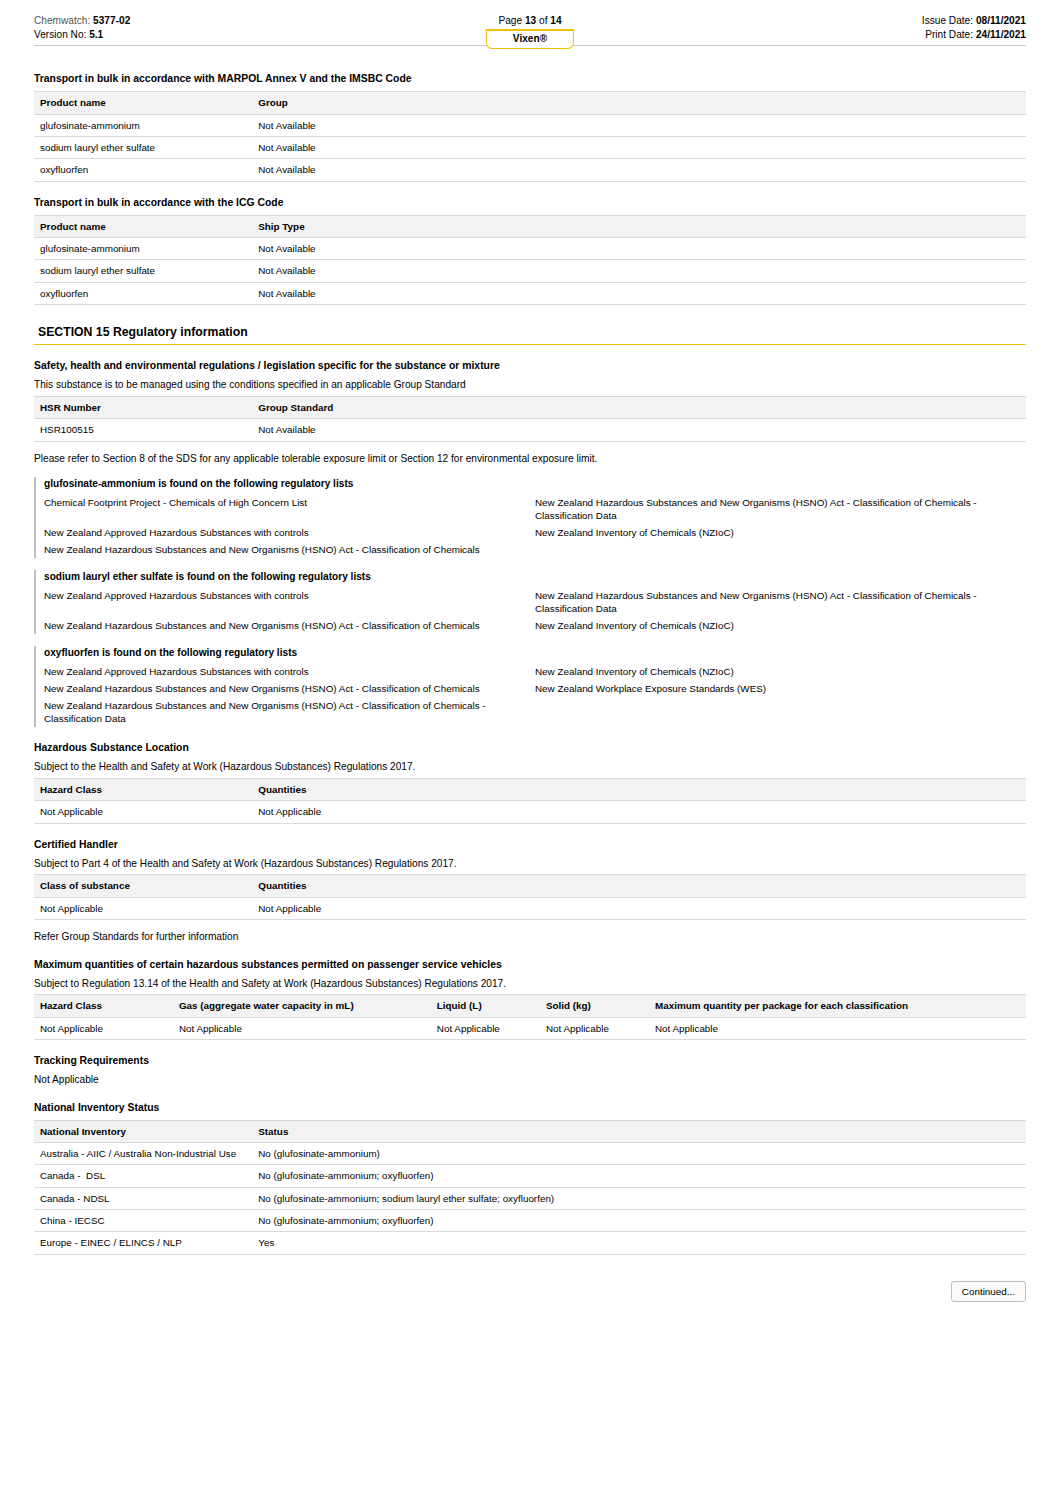Chemwatch: 5377-02
Version No: 5.1
Page 13 of 14
Issue Date: 08/11/2021
Print Date: 24/11/2021
Vixen®
Transport in bulk in accordance with MARPOL Annex V and the IMSBC Code
| Product name | Group |
| --- | --- |
| glufosinate-ammonium | Not Available |
| sodium lauryl ether sulfate | Not Available |
| oxyfluorfen | Not Available |
Transport in bulk in accordance with the ICG Code
| Product name | Ship Type |
| --- | --- |
| glufosinate-ammonium | Not Available |
| sodium lauryl ether sulfate | Not Available |
| oxyfluorfen | Not Available |
SECTION 15 Regulatory information
Safety, health and environmental regulations / legislation specific for the substance or mixture
This substance is to be managed using the conditions specified in an applicable Group Standard
| HSR Number | Group Standard |
| --- | --- |
| HSR100515 | Not Available |
Please refer to Section 8 of the SDS for any applicable tolerable exposure limit or Section 12 for environmental exposure limit.
glufosinate-ammonium is found on the following regulatory lists
| Chemical Footprint Project - Chemicals of High Concern List | New Zealand Hazardous Substances and New Organisms (HSNO) Act - Classification of Chemicals - Classification Data |
| New Zealand Approved Hazardous Substances with controls | New Zealand Inventory of Chemicals (NZIoC) |
| New Zealand Hazardous Substances and New Organisms (HSNO) Act - Classification of Chemicals | |
sodium lauryl ether sulfate is found on the following regulatory lists
| New Zealand Approved Hazardous Substances with controls | New Zealand Hazardous Substances and New Organisms (HSNO) Act - Classification of Chemicals - Classification Data |
| New Zealand Hazardous Substances and New Organisms (HSNO) Act - Classification of Chemicals | New Zealand Inventory of Chemicals (NZIoC) |
oxyfluorfen is found on the following regulatory lists
| New Zealand Approved Hazardous Substances with controls | New Zealand Inventory of Chemicals (NZIoC) |
| New Zealand Hazardous Substances and New Organisms (HSNO) Act - Classification of Chemicals | New Zealand Workplace Exposure Standards (WES) |
| New Zealand Hazardous Substances and New Organisms (HSNO) Act - Classification of Chemicals - Classification Data | |
Hazardous Substance Location
Subject to the Health and Safety at Work (Hazardous Substances) Regulations 2017.
| Hazard Class | Quantities |
| --- | --- |
| Not Applicable | Not Applicable |
Certified Handler
Subject to Part 4 of the Health and Safety at Work (Hazardous Substances) Regulations 2017.
| Class of substance | Quantities |
| --- | --- |
| Not Applicable | Not Applicable |
Refer Group Standards for further information
Maximum quantities of certain hazardous substances permitted on passenger service vehicles
Subject to Regulation 13.14 of the Health and Safety at Work (Hazardous Substances) Regulations 2017.
| Hazard Class | Gas (aggregate water capacity in mL) | Liquid (L) | Solid (kg) | Maximum quantity per package for each classification |
| --- | --- | --- | --- | --- |
| Not Applicable | Not Applicable | Not Applicable | Not Applicable | Not Applicable |
Tracking Requirements
Not Applicable
National Inventory Status
| National Inventory | Status |
| --- | --- |
| Australia - AIIC / Australia Non-Industrial Use | No (glufosinate-ammonium) |
| Canada - DSL | No (glufosinate-ammonium; oxyfluorfen) |
| Canada - NDSL | No (glufosinate-ammonium; sodium lauryl ether sulfate; oxyfluorfen) |
| China - IECSC | No (glufosinate-ammonium; oxyfluorfen) |
| Europe - EINEC / ELINCS / NLP | Yes |
Continued...